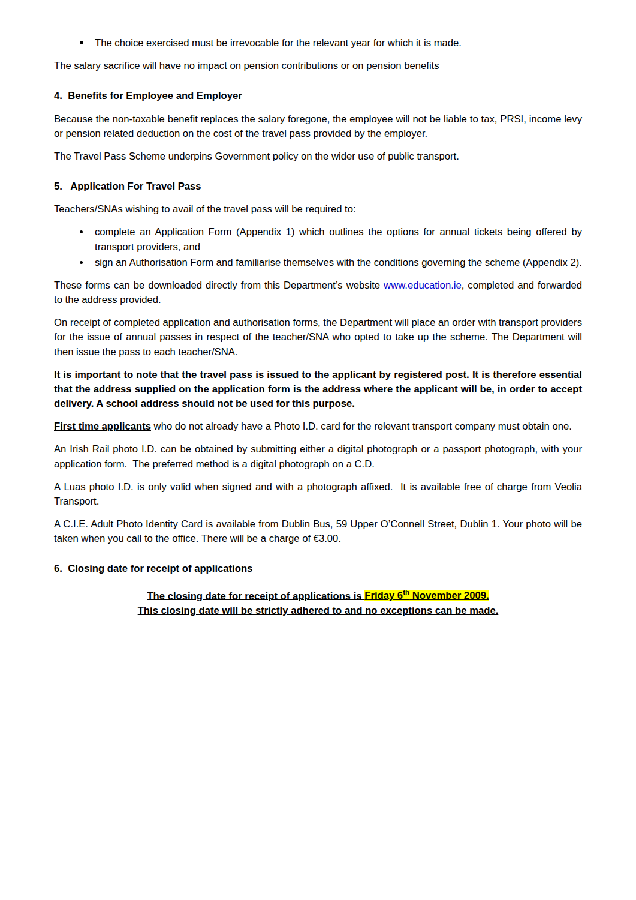The choice exercised must be irrevocable for the relevant year for which it is made.
The salary sacrifice will have no impact on pension contributions or on pension benefits
4. Benefits for Employee and Employer
Because the non-taxable benefit replaces the salary foregone, the employee will not be liable to tax, PRSI, income levy or pension related deduction on the cost of the travel pass provided by the employer.
The Travel Pass Scheme underpins Government policy on the wider use of public transport.
5. Application For Travel Pass
Teachers/SNAs wishing to avail of the travel pass will be required to:
complete an Application Form (Appendix 1) which outlines the options for annual tickets being offered by transport providers, and
sign an Authorisation Form and familiarise themselves with the conditions governing the scheme (Appendix 2).
These forms can be downloaded directly from this Department’s website www.education.ie, completed and forwarded to the address provided.
On receipt of completed application and authorisation forms, the Department will place an order with transport providers for the issue of annual passes in respect of the teacher/SNA who opted to take up the scheme. The Department will then issue the pass to each teacher/SNA.
It is important to note that the travel pass is issued to the applicant by registered post. It is therefore essential that the address supplied on the application form is the address where the applicant will be, in order to accept delivery. A school address should not be used for this purpose.
First time applicants who do not already have a Photo I.D. card for the relevant transport company must obtain one.
An Irish Rail photo I.D. can be obtained by submitting either a digital photograph or a passport photograph, with your application form. The preferred method is a digital photograph on a C.D.
A Luas photo I.D. is only valid when signed and with a photograph affixed. It is available free of charge from Veolia Transport.
A C.I.E. Adult Photo Identity Card is available from Dublin Bus, 59 Upper O’Connell Street, Dublin 1. Your photo will be taken when you call to the office. There will be a charge of €3.00.
6. Closing date for receipt of applications
The closing date for receipt of applications is Friday 6th November 2009. This closing date will be strictly adhered to and no exceptions can be made.